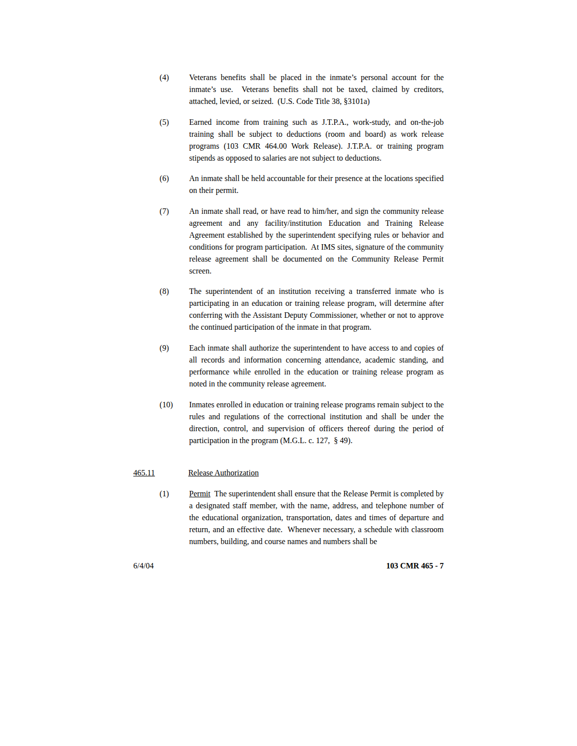(4)
Veterans benefits shall be placed in the inmate’s personal account for the inmate’s use. Veterans benefits shall not be taxed, claimed by creditors, attached, levied, or seized. (U.S. Code Title 38, §3101a)
(5)
Earned income from training such as J.T.P.A., work-study, and on-the-job training shall be subject to deductions (room and board) as work release programs (103 CMR 464.00 Work Release). J.T.P.A. or training program stipends as opposed to salaries are not subject to deductions.
(6)
An inmate shall be held accountable for their presence at the locations specified on their permit.
(7)
An inmate shall read, or have read to him/her, and sign the community release agreement and any facility/institution Education and Training Release Agreement established by the superintendent specifying rules or behavior and conditions for program participation. At IMS sites, signature of the community release agreement shall be documented on the Community Release Permit screen.
(8)
The superintendent of an institution receiving a transferred inmate who is participating in an education or training release program, will determine after conferring with the Assistant Deputy Commissioner, whether or not to approve the continued participation of the inmate in that program.
(9)
Each inmate shall authorize the superintendent to have access to and copies of all records and information concerning attendance, academic standing, and performance while enrolled in the education or training release program as noted in the community release agreement.
(10)
Inmates enrolled in education or training release programs remain subject to the rules and regulations of the correctional institution and shall be under the direction, control, and supervision of officers thereof during the period of participation in the program (M.G.L. c. 127, § 49).
465.11
Release Authorization
(1)
Permit The superintendent shall ensure that the Release Permit is completed by a designated staff member, with the name, address, and telephone number of the educational organization, transportation, dates and times of departure and return, and an effective date. Whenever necessary, a schedule with classroom numbers, building, and course names and numbers shall be
6/4/04
103 CMR 465 - 7